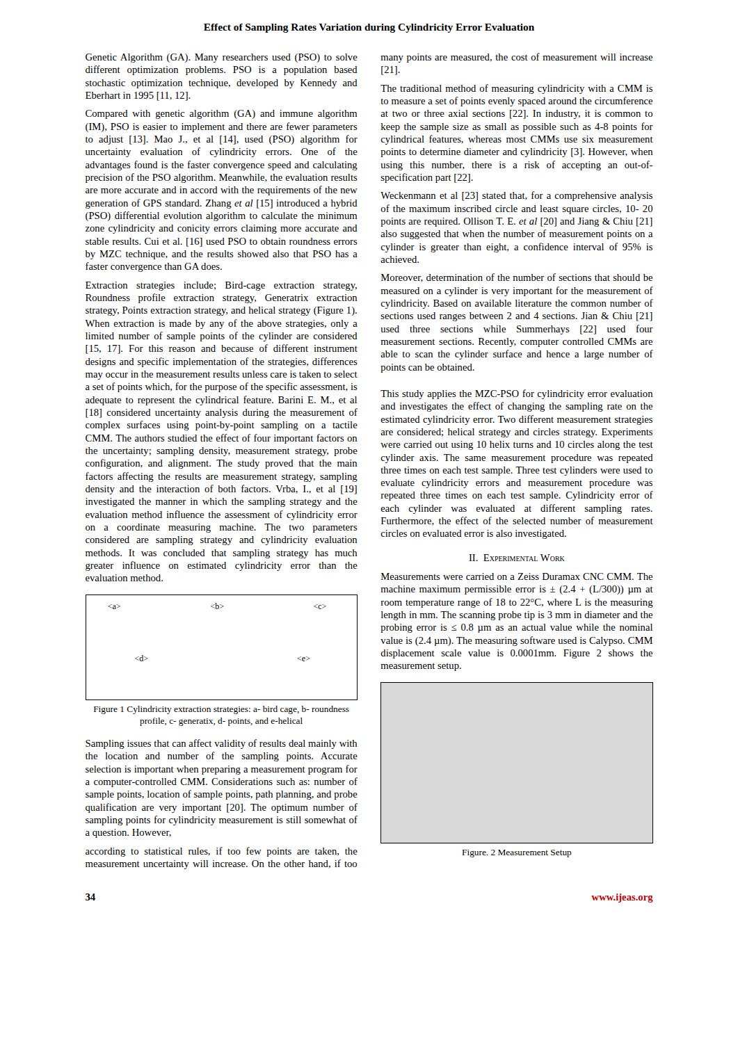Effect of Sampling Rates Variation during Cylindricity Error Evaluation
Genetic Algorithm (GA). Many researchers used (PSO) to solve different optimization problems. PSO is a population based stochastic optimization technique, developed by Kennedy and Eberhart in 1995 [11, 12].
Compared with genetic algorithm (GA) and immune algorithm (IM), PSO is easier to implement and there are fewer parameters to adjust [13]. Mao J., et al [14], used (PSO) algorithm for uncertainty evaluation of cylindricity errors. One of the advantages found is the faster convergence speed and calculating precision of the PSO algorithm. Meanwhile, the evaluation results are more accurate and in accord with the requirements of the new generation of GPS standard. Zhang et al [15] introduced a hybrid (PSO) differential evolution algorithm to calculate the minimum zone cylindricity and conicity errors claiming more accurate and stable results. Cui et al. [16] used PSO to obtain roundness errors by MZC technique, and the results showed also that PSO has a faster convergence than GA does.
Extraction strategies include; Bird-cage extraction strategy, Roundness profile extraction strategy, Generatrix extraction strategy, Points extraction strategy, and helical strategy (Figure 1). When extraction is made by any of the above strategies, only a limited number of sample points of the cylinder are considered [15, 17]. For this reason and because of different instrument designs and specific implementation of the strategies, differences may occur in the measurement results unless care is taken to select a set of points which, for the purpose of the specific assessment, is adequate to represent the cylindrical feature. Barini E. M., et al [18] considered uncertainty analysis during the measurement of complex surfaces using point-by-point sampling on a tactile CMM. The authors studied the effect of four important factors on the uncertainty; sampling density, measurement strategy, probe configuration, and alignment. The study proved that the main factors affecting the results are measurement strategy, sampling density and the interaction of both factors. Vrba, I., et al [19] investigated the manner in which the sampling strategy and the evaluation method influence the assessment of cylindricity error on a coordinate measuring machine. The two parameters considered are sampling strategy and cylindricity evaluation methods. It was concluded that sampling strategy has much greater influence on estimated cylindricity error than the evaluation method.
<a> <b> <c> <d> <e>
Figure 1 Cylindricity extraction strategies: a- bird cage, b- roundness profile, c- generatix, d- points, and e-helical
Sampling issues that can affect validity of results deal mainly with the location and number of the sampling points. Accurate selection is important when preparing a measurement program for a computer-controlled CMM. Considerations such as: number of sample points, location of sample points, path planning, and probe qualification are very important [20]. The optimum number of sampling points for cylindricity measurement is still somewhat of a question. However,
according to statistical rules, if too few points are taken, the measurement uncertainty will increase. On the other hand, if too many points are measured, the cost of measurement will increase [21].
The traditional method of measuring cylindricity with a CMM is to measure a set of points evenly spaced around the circumference at two or three axial sections [22]. In industry, it is common to keep the sample size as small as possible such as 4-8 points for cylindrical features, whereas most CMMs use six measurement points to determine diameter and cylindricity [3]. However, when using this number, there is a risk of accepting an out-of-specification part [22].
Weckenmann et al [23] stated that, for a comprehensive analysis of the maximum inscribed circle and least square circles, 10- 20 points are required. Ollison T. E. et al [20] and Jiang & Chiu [21] also suggested that when the number of measurement points on a cylinder is greater than eight, a confidence interval of 95% is achieved.
Moreover, determination of the number of sections that should be measured on a cylinder is very important for the measurement of cylindricity. Based on available literature the common number of sections used ranges between 2 and 4 sections. Jian & Chiu [21] used three sections while Summerhays [22] used four measurement sections. Recently, computer controlled CMMs are able to scan the cylinder surface and hence a large number of points can be obtained.
This study applies the MZC-PSO for cylindricity error evaluation and investigates the effect of changing the sampling rate on the estimated cylindricity error. Two different measurement strategies are considered; helical strategy and circles strategy. Experiments were carried out using 10 helix turns and 10 circles along the test cylinder axis. The same measurement procedure was repeated three times on each test sample. Three test cylinders were used to evaluate cylindricity errors and measurement procedure was repeated three times on each test sample. Cylindricity error of each cylinder was evaluated at different sampling rates. Furthermore, the effect of the selected number of measurement circles on evaluated error is also investigated.
II. Experimental Work
Measurements were carried on a Zeiss Duramax CNC CMM. The machine maximum permissible error is ± (2.4 + (L/300)) µm at room temperature range of 18 to 22°C, where L is the measuring length in mm. The scanning probe tip is 3 mm in diameter and the probing error is ≤ 0.8 µm as an actual value while the nominal value is (2.4 µm). The measuring software used is Calypso. CMM displacement scale value is 0.0001mm. Figure 2 shows the measurement setup.
Figure. 2 Measurement Setup
34 www.ijeas.org